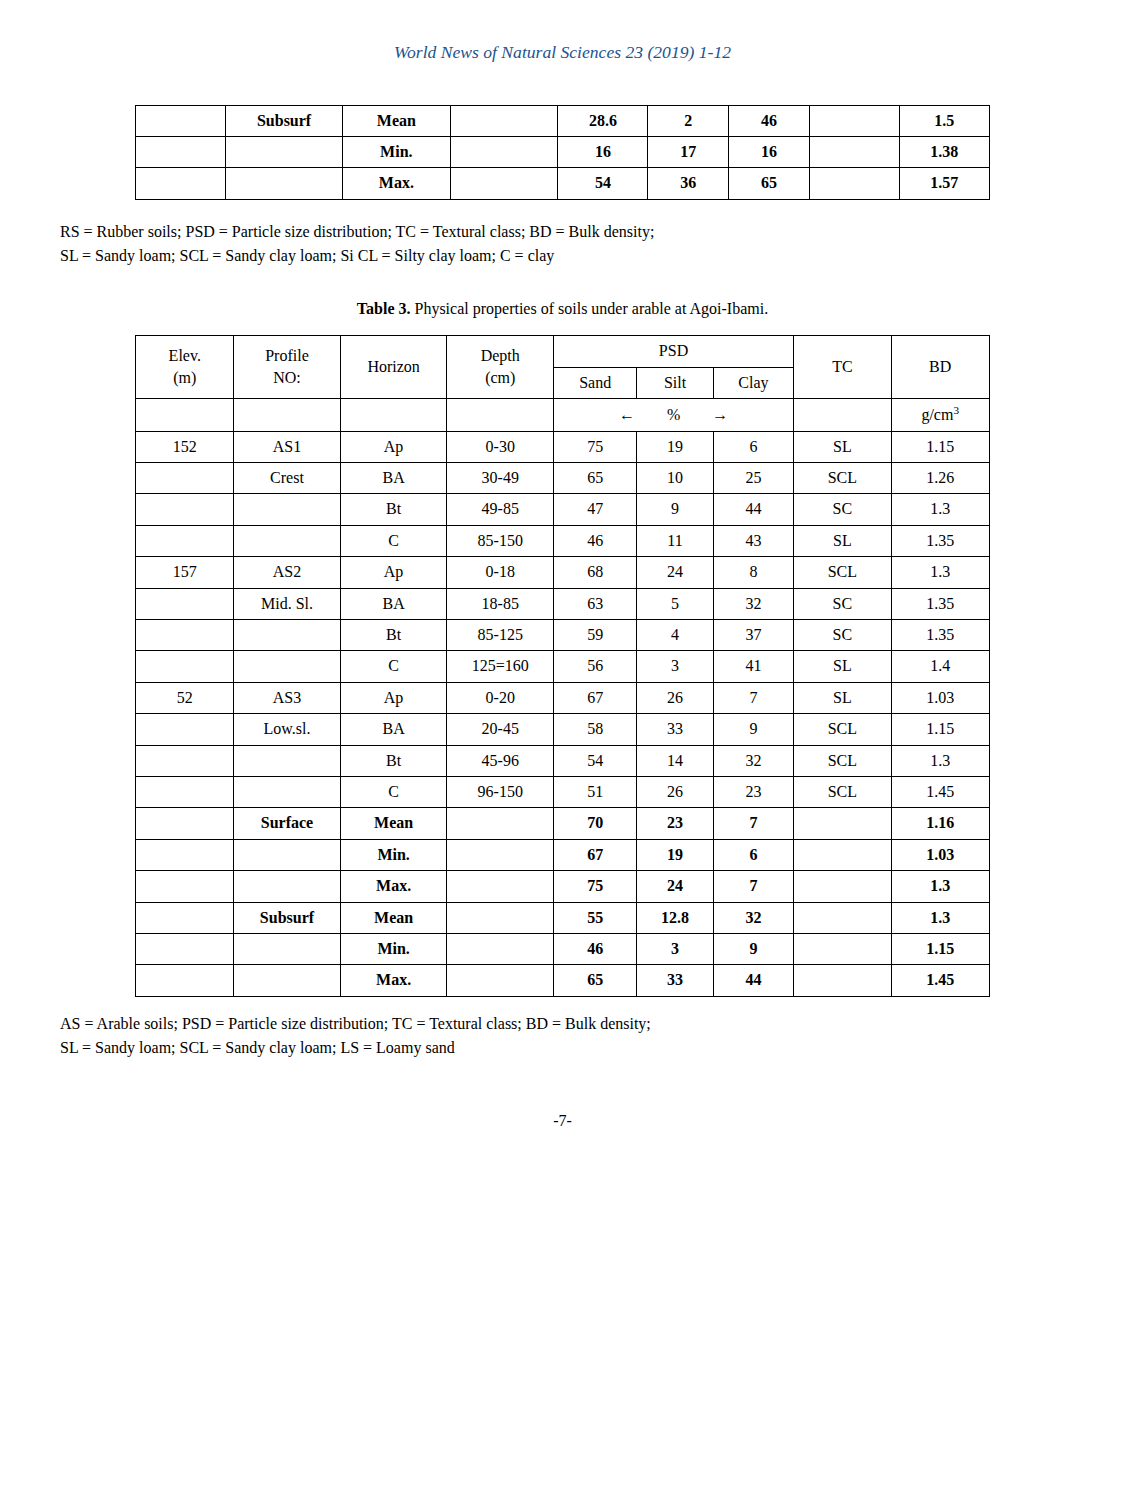World News of Natural Sciences 23 (2019) 1-12
| | Subsurf | Mean | | 28.6 | 2 | 46 | | 1.5 |
| | | Min. | | 16 | 17 | 16 | | 1.38 |
| | | Max. | | 54 | 36 | 65 | | 1.57 |
RS = Rubber soils; PSD = Particle size distribution; TC = Textural class; BD = Bulk density;
SL = Sandy loam; SCL = Sandy clay loam; Si CL = Silty clay loam; C = clay
Table 3. Physical properties of soils under arable at Agoi-Ibami.
| Elev. (m) | Profile NO: | Horizon | Depth (cm) | PSD | TC | BD |
| Sand | Silt | Clay |
| | | | | ← % → | | g/cm 3 |
| 152 | AS1 | Ap | 0-30 | 75 | 19 | 6 | SL | 1.15 |
| | Crest | BA | 30-49 | 65 | 10 | 25 | SCL | 1.26 |
| | | Bt | 49-85 | 47 | 9 | 44 | SC | 1.3 |
| | | C | 85-150 | 46 | 11 | 43 | SL | 1.35 |
| 157 | AS2 | Ap | 0-18 | 68 | 24 | 8 | SCL | 1.3 |
| | Mid. Sl. | BA | 18-85 | 63 | 5 | 32 | SC | 1.35 |
| | | Bt | 85-125 | 59 | 4 | 37 | SC | 1.35 |
| | | C | 125=160 | 56 | 3 | 41 | SL | 1.4 |
| 52 | AS3 | Ap | 0-20 | 67 | 26 | 7 | SL | 1.03 |
| | Low.sl. | BA | 20-45 | 58 | 33 | 9 | SCL | 1.15 |
| | | Bt | 45-96 | 54 | 14 | 32 | SCL | 1.3 |
| | | C | 96-150 | 51 | 26 | 23 | SCL | 1.45 |
| | Surface | Mean | | 70 | 23 | 7 | | 1.16 |
| | | Min. | | 67 | 19 | 6 | | 1.03 |
| | | Max. | | 75 | 24 | 7 | | 1.3 |
| | Subsurf | Mean | | 55 | 12.8 | 32 | | 1.3 |
| | | Min. | | 46 | 3 | 9 | | 1.15 |
| | | Max. | | 65 | 33 | 44 | | 1.45 |
AS = Arable soils; PSD = Particle size distribution; TC = Textural class; BD = Bulk density;
SL = Sandy loam; SCL = Sandy clay loam; LS = Loamy sand
-7-